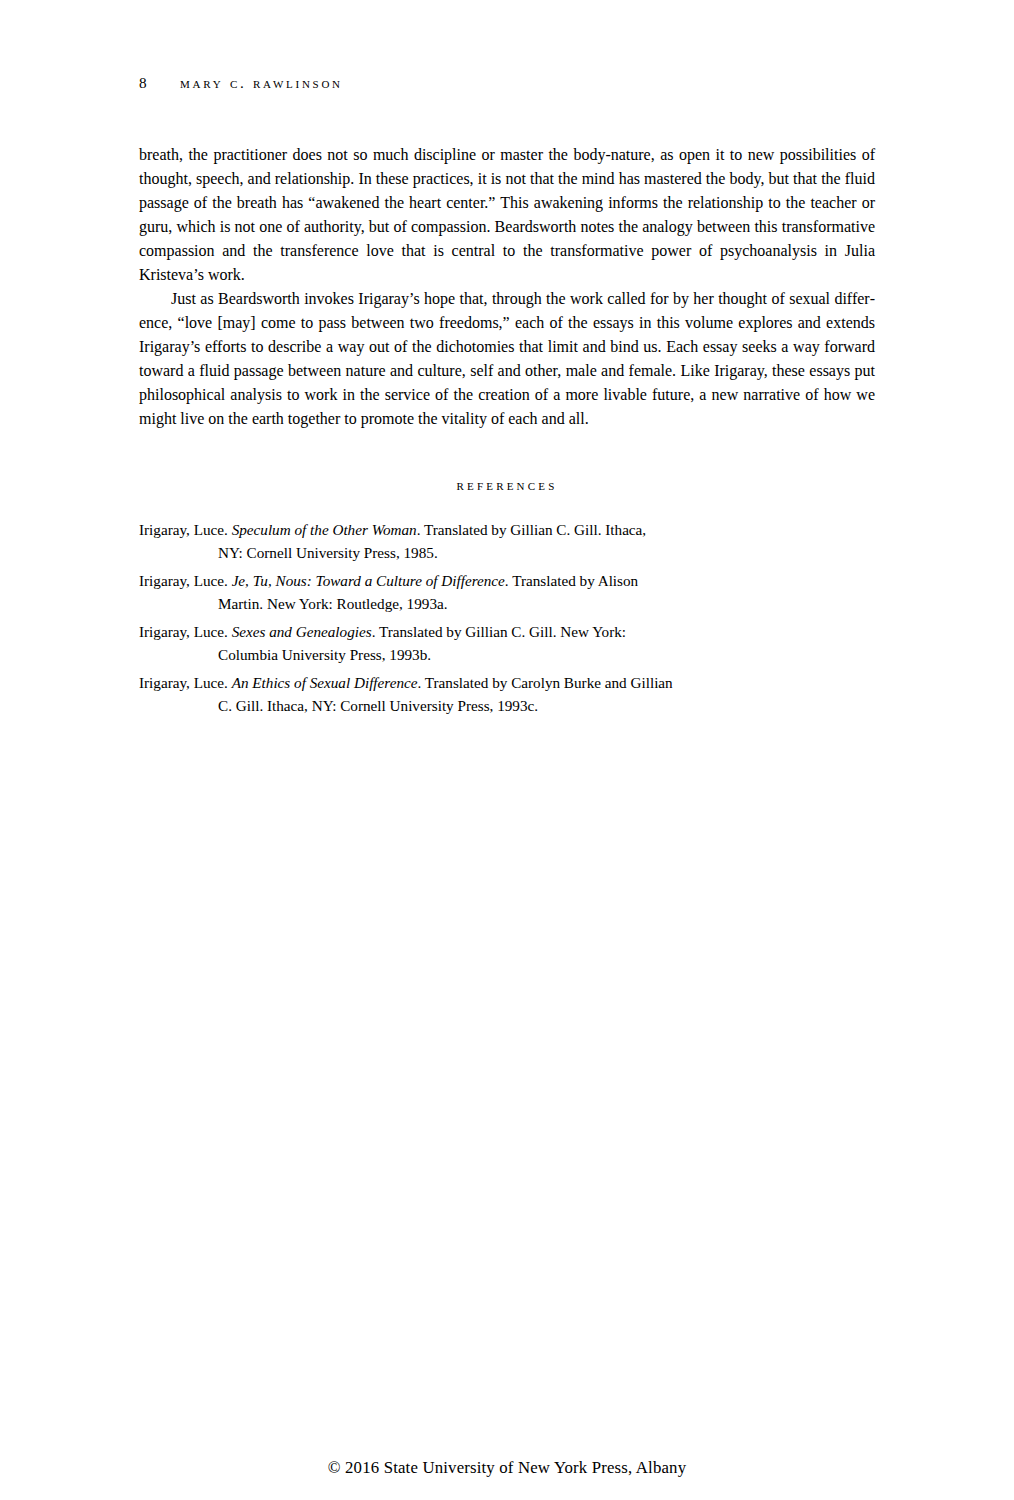8 Mary C. Rawlinson
breath, the practitioner does not so much discipline or master the body-nature, as open it to new possibilities of thought, speech, and relationship. In these practices, it is not that the mind has mastered the body, but that the fluid passage of the breath has “awakened the heart center.” This awakening informs the relationship to the teacher or guru, which is not one of authority, but of compassion. Beardsworth notes the analogy between this transformative compassion and the transference love that is central to the transformative power of psychoanalysis in Julia Kristeva’s work.
Just as Beardsworth invokes Irigaray’s hope that, through the work called for by her thought of sexual difference, “love [may] come to pass between two freedoms,” each of the essays in this volume explores and extends Irigaray’s efforts to describe a way out of the dichotomies that limit and bind us. Each essay seeks a way forward toward a fluid passage between nature and culture, self and other, male and female. Like Irigaray, these essays put philosophical analysis to work in the service of the creation of a more livable future, a new narrative of how we might live on the earth together to promote the vitality of each and all.
References
Irigaray, Luce. Speculum of the Other Woman. Translated by Gillian C. Gill. Ithaca, NY: Cornell University Press, 1985.
Irigaray, Luce. Je, Tu, Nous: Toward a Culture of Difference. Translated by Alison Martin. New York: Routledge, 1993a.
Irigaray, Luce. Sexes and Genealogies. Translated by Gillian C. Gill. New York: Columbia University Press, 1993b.
Irigaray, Luce. An Ethics of Sexual Difference. Translated by Carolyn Burke and Gillian C. Gill. Ithaca, NY: Cornell University Press, 1993c.
© 2016 State University of New York Press, Albany